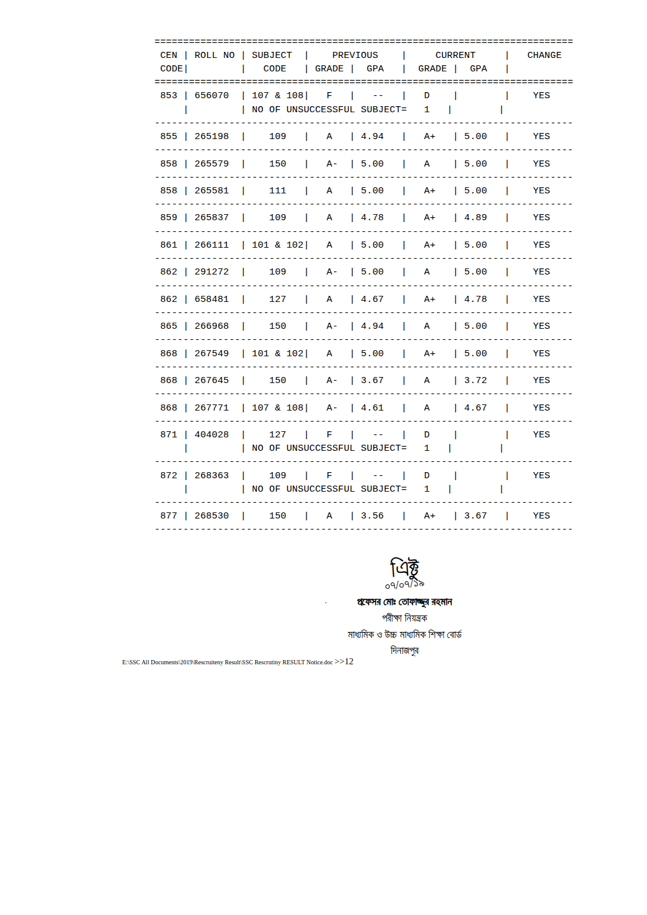=========================================================================
 CEN | ROLL NO | SUBJECT  |    PREVIOUS    |     CURRENT     |   CHANGE
 CODE|         |   CODE   | GRADE |  GPA   |  GRADE |  GPA   |
=========================================================================
 853 | 656070  | 107 & 108|   F   |   --   |   D    |        |    YES
     |         | NO OF UNSUCCESSFUL SUBJECT=   1   |        |
-------------------------------------------------------------------------
 855 | 265198  |    109   |   A   | 4.94   |   A+   | 5.00   |    YES
-------------------------------------------------------------------------
 858 | 265579  |    150   |   A-  | 5.00   |   A    | 5.00   |    YES
-------------------------------------------------------------------------
 858 | 265581  |    111   |   A   | 5.00   |   A+   | 5.00   |    YES
-------------------------------------------------------------------------
 859 | 265837  |    109   |   A   | 4.78   |   A+   | 4.89   |    YES
-------------------------------------------------------------------------
 861 | 266111  | 101 & 102|   A   | 5.00   |   A+   | 5.00   |    YES
-------------------------------------------------------------------------
 862 | 291272  |    109   |   A-  | 5.00   |   A    | 5.00   |    YES
-------------------------------------------------------------------------
 862 | 658481  |    127   |   A   | 4.67   |   A+   | 4.78   |    YES
-------------------------------------------------------------------------
 865 | 266968  |    150   |   A-  | 4.94   |   A    | 5.00   |    YES
-------------------------------------------------------------------------
 868 | 267549  | 101 & 102|   A   | 5.00   |   A+   | 5.00   |    YES
-------------------------------------------------------------------------
 868 | 267645  |    150   |   A-  | 3.67   |   A    | 3.72   |    YES
-------------------------------------------------------------------------
 868 | 267771  | 107 & 108|   A-  | 4.61   |   A    | 4.67   |    YES
-------------------------------------------------------------------------
 871 | 404028  |    127   |   F   |   --   |   D    |        |    YES
     |         | NO OF UNSUCCESSFUL SUBJECT=   1   |        |
-------------------------------------------------------------------------
 872 | 268363  |    109   |   F   |   --   |   D    |        |    YES
     |         | NO OF UNSUCCESSFUL SUBJECT=   1   |        |
-------------------------------------------------------------------------
 877 | 268530  |    150   |   A   | 3.56   |   A+   | 3.67   |    YES
-------------------------------------------------------------------------
এিক্টু
০৭/০৭/১৯
প্রফেসর মোঃ তোফাজ্জুর রহমান
পরীক্ষা নিয়ন্ত্রক
মাধ্যমিক ও উচ্চ মাধ্যমিক শিক্ষা বোর্ড
দিনাজপুর
.
E:\SSC All Documents\2019\Rescruiteny Result\SSC Rescrutiny RESULT Notice.doc >>12